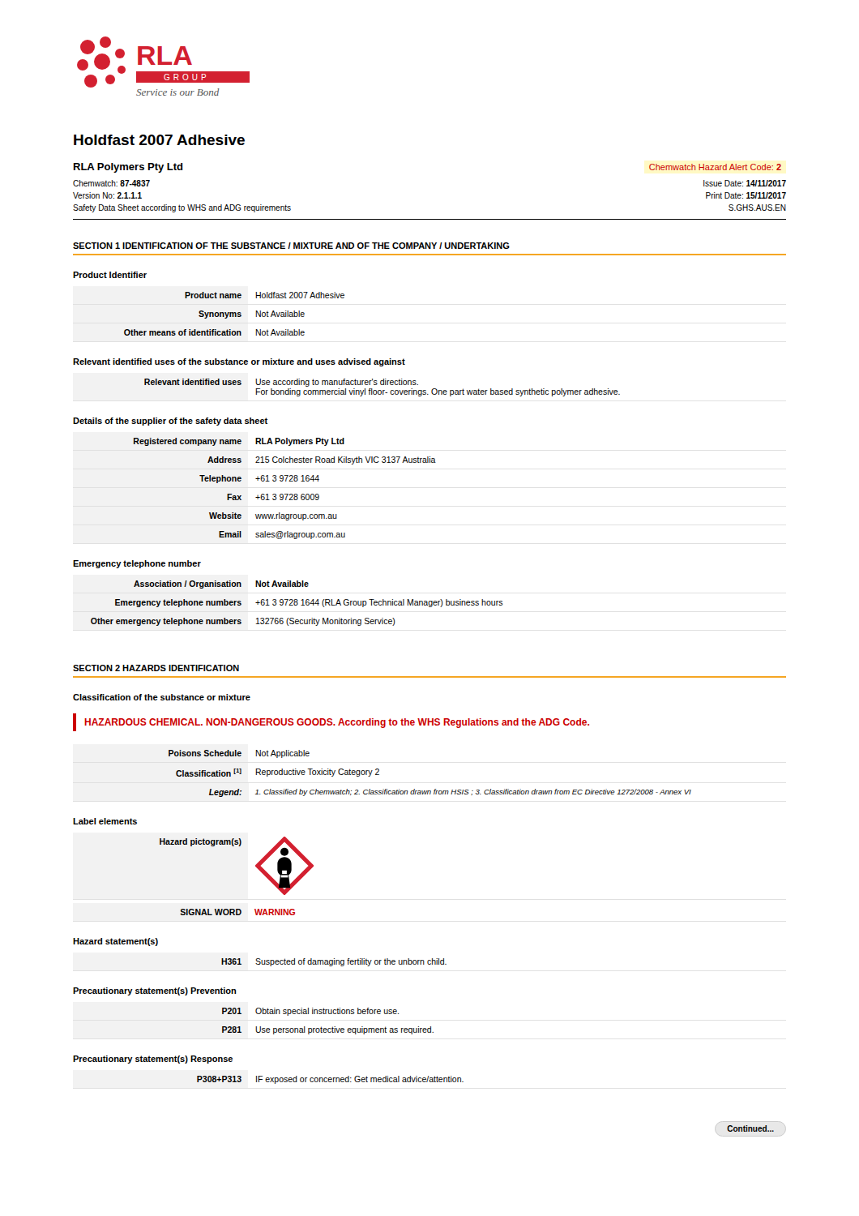RLA GROUP Service is our Bond
Holdfast 2007 Adhesive
RLA Polymers Pty Ltd Chemwatch Hazard Alert Code: 2
Chemwatch: 87-4837
Version No: 2.1.1.1
Safety Data Sheet according to WHS and ADG requirements
Issue Date: 14/11/2017
Print Date: 15/11/2017
S.GHS.AUS.EN
Section 1 Identification of the substance / mixture and of the company / undertaking
Product Identifier
| Product name | Holdfast 2007 Adhesive |
| Synonyms | Not Available |
| Other means of identification | Not Available |
Relevant identified uses of the substance or mixture and uses advised against
| Relevant identified uses | Use according to manufacturer's directions. For bonding commercial vinyl floor- coverings. One part water based synthetic polymer adhesive. |
Details of the supplier of the safety data sheet
| Registered company name | RLA Polymers Pty Ltd |
| Address | 215 Colchester Road Kilsyth VIC 3137 Australia |
| Telephone | +61 3 9728 1644 |
| Fax | +61 3 9728 6009 |
| Website | www.rlagroup.com.au |
| Email | sales@rlagroup.com.au |
Emergency telephone number
| Association / Organisation | Not Available |
| Emergency telephone numbers | +61 3 9728 1644 (RLA Group Technical Manager) business hours |
| Other emergency telephone numbers | 132766 (Security Monitoring Service) |
Section 2 Hazards Identification
Classification of the substance or mixture
HAZARDOUS CHEMICAL. NON-DANGEROUS GOODS. According to the WHS Regulations and the ADG Code.
| Poisons Schedule | Not Applicable |
| Classification [1] | Reproductive Toxicity Category 2 |
| Legend: | 1. Classified by Chemwatch; 2. Classification drawn from HSIS ; 3. Classification drawn from EC Directive 1272/2008 - Annex VI |
Label elements
| Hazard pictogram(s) | |
| SIGNAL WORD | WARNING |
Hazard statement(s)
| H361 | Suspected of damaging fertility or the unborn child. |
Precautionary statement(s) Prevention
| P201 | Obtain special instructions before use. |
| P281 | Use personal protective equipment as required. |
Precautionary statement(s) Response
| P308+P313 | IF exposed or concerned: Get medical advice/attention. |
Continued...